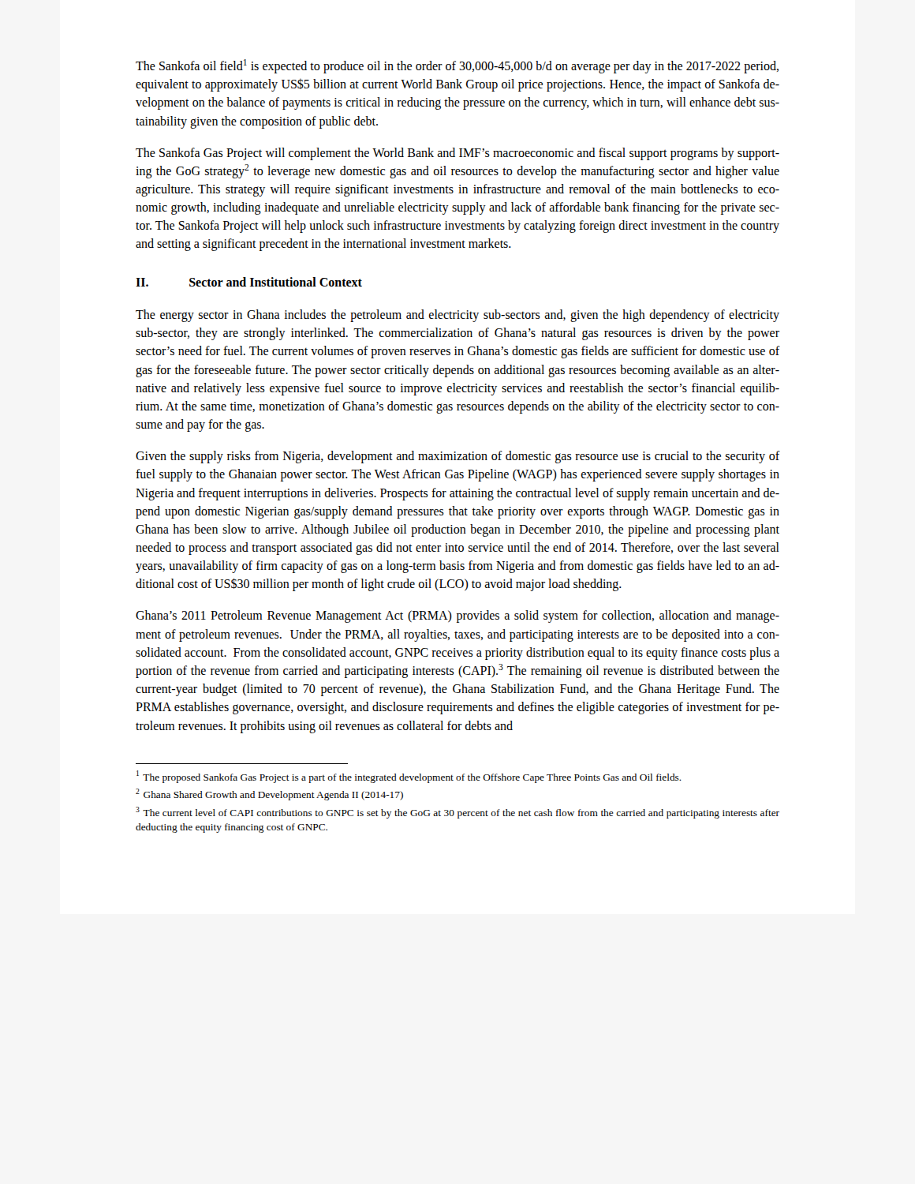The Sankofa oil field1 is expected to produce oil in the order of 30,000-45,000 b/d on average per day in the 2017-2022 period, equivalent to approximately US$5 billion at current World Bank Group oil price projections. Hence, the impact of Sankofa development on the balance of payments is critical in reducing the pressure on the currency, which in turn, will enhance debt sustainability given the composition of public debt.
The Sankofa Gas Project will complement the World Bank and IMF’s macroeconomic and fiscal support programs by supporting the GoG strategy2 to leverage new domestic gas and oil resources to develop the manufacturing sector and higher value agriculture. This strategy will require significant investments in infrastructure and removal of the main bottlenecks to economic growth, including inadequate and unreliable electricity supply and lack of affordable bank financing for the private sector. The Sankofa Project will help unlock such infrastructure investments by catalyzing foreign direct investment in the country and setting a significant precedent in the international investment markets.
II. Sector and Institutional Context
The energy sector in Ghana includes the petroleum and electricity sub-sectors and, given the high dependency of electricity sub-sector, they are strongly interlinked. The commercialization of Ghana’s natural gas resources is driven by the power sector’s need for fuel. The current volumes of proven reserves in Ghana’s domestic gas fields are sufficient for domestic use of gas for the foreseeable future. The power sector critically depends on additional gas resources becoming available as an alternative and relatively less expensive fuel source to improve electricity services and reestablish the sector’s financial equilibrium. At the same time, monetization of Ghana’s domestic gas resources depends on the ability of the electricity sector to consume and pay for the gas.
Given the supply risks from Nigeria, development and maximization of domestic gas resource use is crucial to the security of fuel supply to the Ghanaian power sector. The West African Gas Pipeline (WAGP) has experienced severe supply shortages in Nigeria and frequent interruptions in deliveries. Prospects for attaining the contractual level of supply remain uncertain and depend upon domestic Nigerian gas/supply demand pressures that take priority over exports through WAGP. Domestic gas in Ghana has been slow to arrive. Although Jubilee oil production began in December 2010, the pipeline and processing plant needed to process and transport associated gas did not enter into service until the end of 2014. Therefore, over the last several years, unavailability of firm capacity of gas on a long-term basis from Nigeria and from domestic gas fields have led to an additional cost of US$30 million per month of light crude oil (LCO) to avoid major load shedding.
Ghana’s 2011 Petroleum Revenue Management Act (PRMA) provides a solid system for collection, allocation and management of petroleum revenues. Under the PRMA, all royalties, taxes, and participating interests are to be deposited into a consolidated account. From the consolidated account, GNPC receives a priority distribution equal to its equity finance costs plus a portion of the revenue from carried and participating interests (CAPI).3 The remaining oil revenue is distributed between the current-year budget (limited to 70 percent of revenue), the Ghana Stabilization Fund, and the Ghana Heritage Fund. The PRMA establishes governance, oversight, and disclosure requirements and defines the eligible categories of investment for petroleum revenues. It prohibits using oil revenues as collateral for debts and
1 The proposed Sankofa Gas Project is a part of the integrated development of the Offshore Cape Three Points Gas and Oil fields.
2 Ghana Shared Growth and Development Agenda II (2014-17)
3 The current level of CAPI contributions to GNPC is set by the GoG at 30 percent of the net cash flow from the carried and participating interests after deducting the equity financing cost of GNPC.